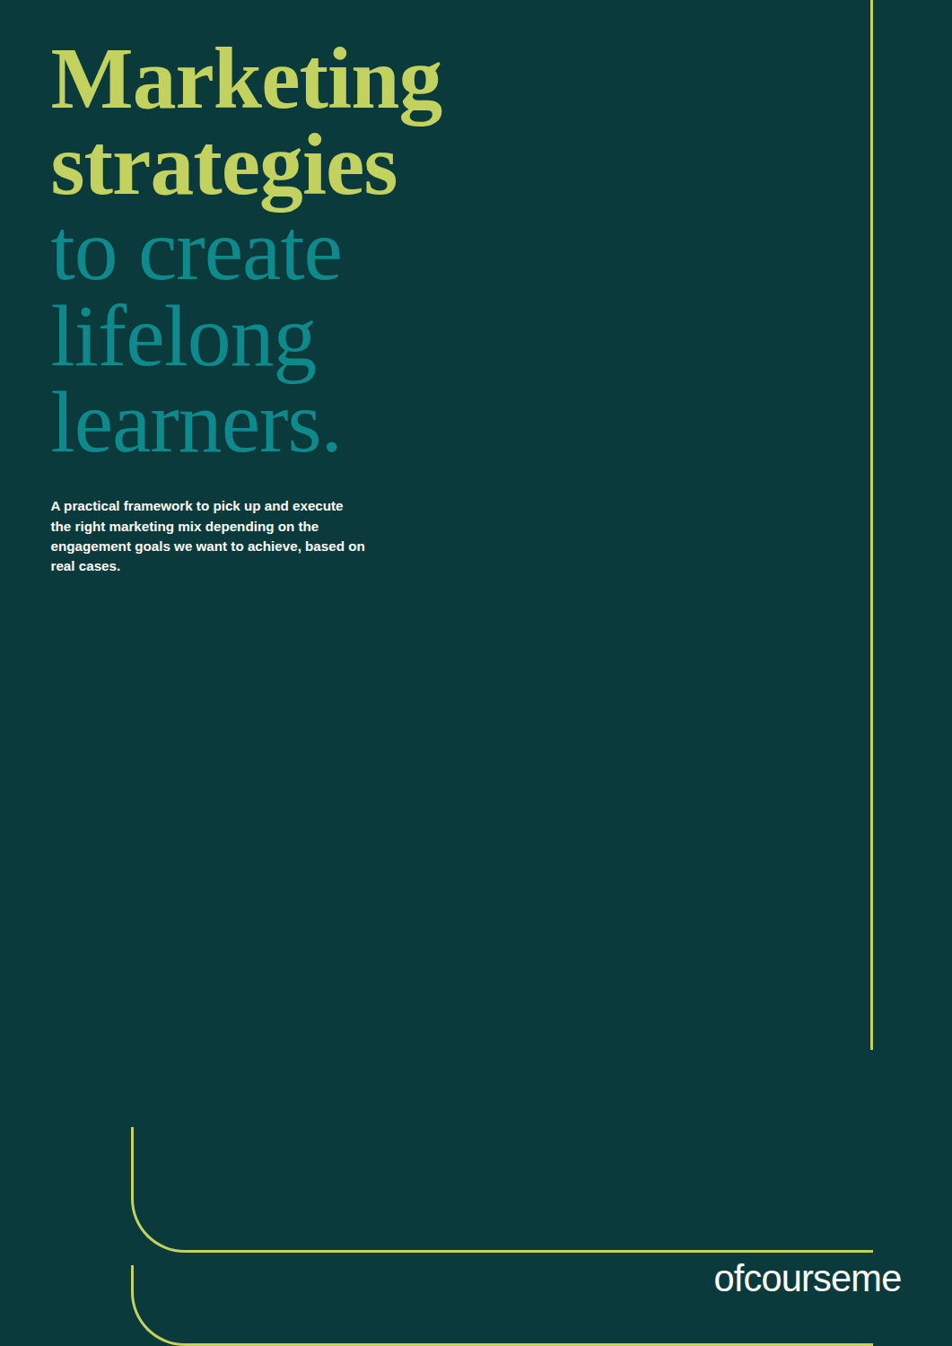Marketing strategies to create lifelong learners.
A practical framework to pick up and execute the right marketing mix depending on the engagement goals we want to achieve, based on real cases.
ofcourseme